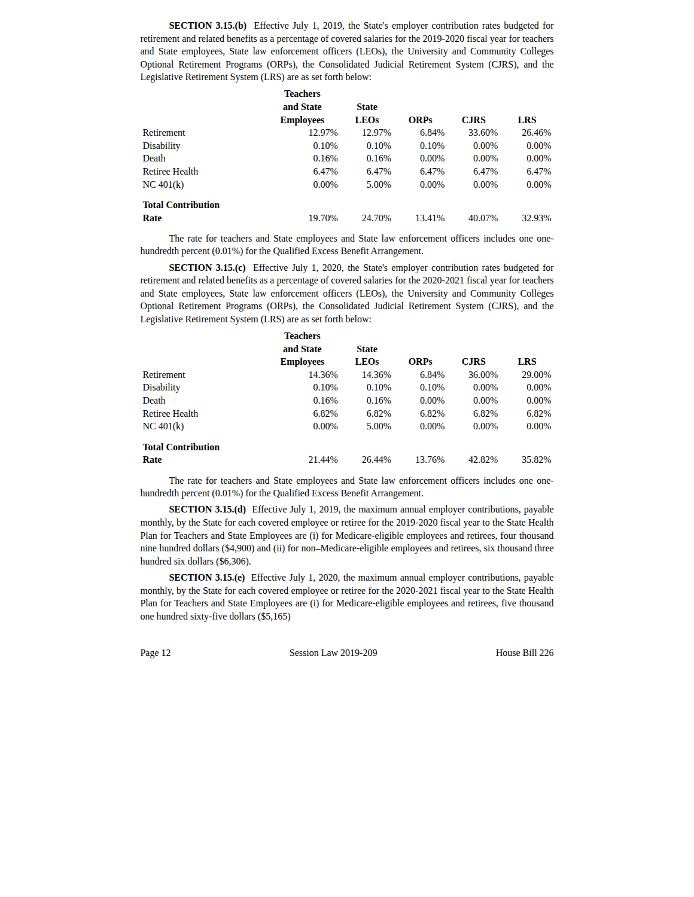SECTION 3.15.(b) Effective July 1, 2019, the State's employer contribution rates budgeted for retirement and related benefits as a percentage of covered salaries for the 2019-2020 fiscal year for teachers and State employees, State law enforcement officers (LEOs), the University and Community Colleges Optional Retirement Programs (ORPs), the Consolidated Judicial Retirement System (CJRS), and the Legislative Retirement System (LRS) are as set forth below:
| | Teachers and State Employees | State LEOs | ORPs | CJRS | LRS |
| --- | --- | --- | --- | --- | --- |
| Retirement | 12.97% | 12.97% | 6.84% | 33.60% | 26.46% |
| Disability | 0.10% | 0.10% | 0.10% | 0.00% | 0.00% |
| Death | 0.16% | 0.16% | 0.00% | 0.00% | 0.00% |
| Retiree Health | 6.47% | 6.47% | 6.47% | 6.47% | 6.47% |
| NC 401(k) | 0.00% | 5.00% | 0.00% | 0.00% | 0.00% |
| Total Contribution Rate | 19.70% | 24.70% | 13.41% | 40.07% | 32.93% |
The rate for teachers and State employees and State law enforcement officers includes one one-hundredth percent (0.01%) for the Qualified Excess Benefit Arrangement.
SECTION 3.15.(c) Effective July 1, 2020, the State's employer contribution rates budgeted for retirement and related benefits as a percentage of covered salaries for the 2020-2021 fiscal year for teachers and State employees, State law enforcement officers (LEOs), the University and Community Colleges Optional Retirement Programs (ORPs), the Consolidated Judicial Retirement System (CJRS), and the Legislative Retirement System (LRS) are as set forth below:
| | Teachers and State Employees | State LEOs | ORPs | CJRS | LRS |
| --- | --- | --- | --- | --- | --- |
| Retirement | 14.36% | 14.36% | 6.84% | 36.00% | 29.00% |
| Disability | 0.10% | 0.10% | 0.10% | 0.00% | 0.00% |
| Death | 0.16% | 0.16% | 0.00% | 0.00% | 0.00% |
| Retiree Health | 6.82% | 6.82% | 6.82% | 6.82% | 6.82% |
| NC 401(k) | 0.00% | 5.00% | 0.00% | 0.00% | 0.00% |
| Total Contribution Rate | 21.44% | 26.44% | 13.76% | 42.82% | 35.82% |
The rate for teachers and State employees and State law enforcement officers includes one one-hundredth percent (0.01%) for the Qualified Excess Benefit Arrangement.
SECTION 3.15.(d) Effective July 1, 2019, the maximum annual employer contributions, payable monthly, by the State for each covered employee or retiree for the 2019-2020 fiscal year to the State Health Plan for Teachers and State Employees are (i) for Medicare-eligible employees and retirees, four thousand nine hundred dollars ($4,900) and (ii) for non–Medicare-eligible employees and retirees, six thousand three hundred six dollars ($6,306).
SECTION 3.15.(e) Effective July 1, 2020, the maximum annual employer contributions, payable monthly, by the State for each covered employee or retiree for the 2020-2021 fiscal year to the State Health Plan for Teachers and State Employees are (i) for Medicare-eligible employees and retirees, five thousand one hundred sixty-five dollars ($5,165)
Page 12 Session Law 2019-209 House Bill 226